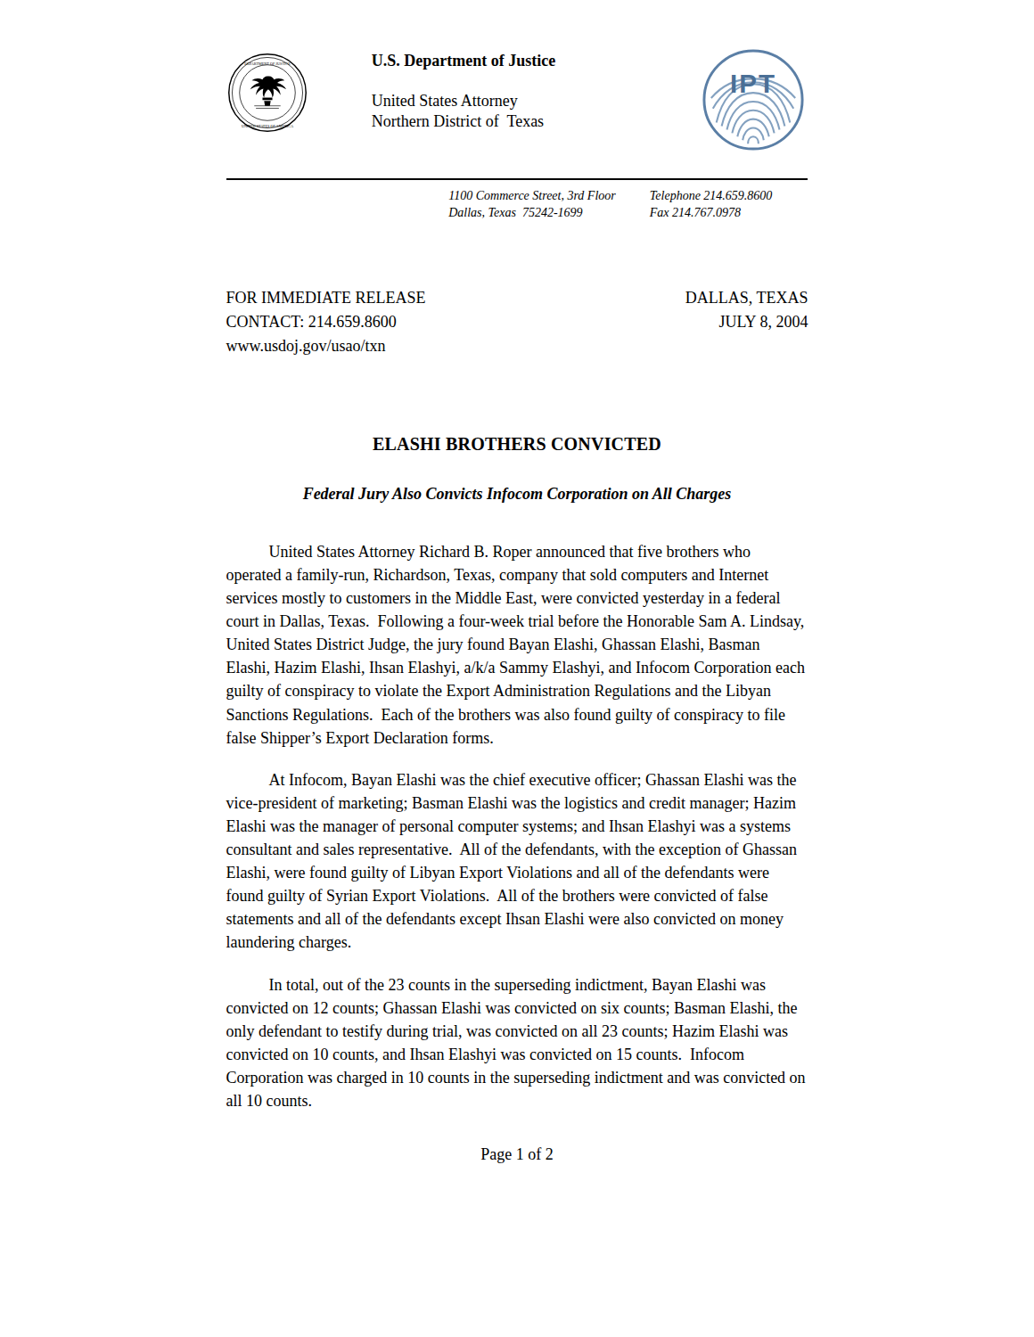DEPARTMENT OF JUSTICE UNITED STATES OF AMERICA
U.S. Department of Justice
United States Attorney
Northern District of Texas
IPT
1100 Commerce Street, 3rd Floor
Dallas, Texas 75242-1699
Telephone 214.659.8600
Fax 214.767.0978
FOR IMMEDIATE RELEASE
CONTACT: 214.659.8600
www.usdoj.gov/usao/txn
DALLAS, TEXAS
JULY 8, 2004
ELASHI BROTHERS CONVICTED
Federal Jury Also Convicts Infocom Corporation on All Charges
United States Attorney Richard B. Roper announced that five brothers who operated a family-run, Richardson, Texas, company that sold computers and Internet services mostly to customers in the Middle East, were convicted yesterday in a federal court in Dallas, Texas. Following a four-week trial before the Honorable Sam A. Lindsay, United States District Judge, the jury found Bayan Elashi, Ghassan Elashi, Basman Elashi, Hazim Elashi, Ihsan Elashyi, a/k/a Sammy Elashyi, and Infocom Corporation each guilty of conspiracy to violate the Export Administration Regulations and the Libyan Sanctions Regulations. Each of the brothers was also found guilty of conspiracy to file false Shipper’s Export Declaration forms.
At Infocom, Bayan Elashi was the chief executive officer; Ghassan Elashi was the vice-president of marketing; Basman Elashi was the logistics and credit manager; Hazim Elashi was the manager of personal computer systems; and Ihsan Elashyi was a systems consultant and sales representative. All of the defendants, with the exception of Ghassan Elashi, were found guilty of Libyan Export Violations and all of the defendants were found guilty of Syrian Export Violations. All of the brothers were convicted of false statements and all of the defendants except Ihsan Elashi were also convicted on money laundering charges.
In total, out of the 23 counts in the superseding indictment, Bayan Elashi was convicted on 12 counts; Ghassan Elashi was convicted on six counts; Basman Elashi, the only defendant to testify during trial, was convicted on all 23 counts; Hazim Elashi was convicted on 10 counts, and Ihsan Elashyi was convicted on 15 counts. Infocom Corporation was charged in 10 counts in the superseding indictment and was convicted on all 10 counts.
Page 1 of 2